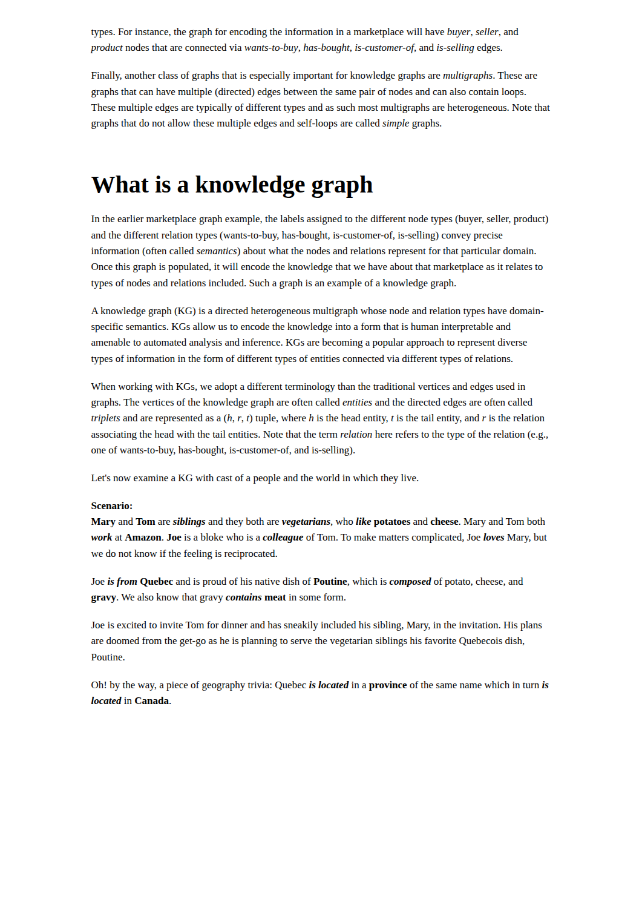types. For instance, the graph for encoding the information in a marketplace will have buyer, seller, and product nodes that are connected via wants-to-buy, has-bought, is-customer-of, and is-selling edges.
Finally, another class of graphs that is especially important for knowledge graphs are multigraphs. These are graphs that can have multiple (directed) edges between the same pair of nodes and can also contain loops. These multiple edges are typically of different types and as such most multigraphs are heterogeneous. Note that graphs that do not allow these multiple edges and self-loops are called simple graphs.
What is a knowledge graph
In the earlier marketplace graph example, the labels assigned to the different node types (buyer, seller, product) and the different relation types (wants-to-buy, has-bought, is-customer-of, is-selling) convey precise information (often called semantics) about what the nodes and relations represent for that particular domain. Once this graph is populated, it will encode the knowledge that we have about that marketplace as it relates to types of nodes and relations included. Such a graph is an example of a knowledge graph.
A knowledge graph (KG) is a directed heterogeneous multigraph whose node and relation types have domain-specific semantics. KGs allow us to encode the knowledge into a form that is human interpretable and amenable to automated analysis and inference. KGs are becoming a popular approach to represent diverse types of information in the form of different types of entities connected via different types of relations.
When working with KGs, we adopt a different terminology than the traditional vertices and edges used in graphs. The vertices of the knowledge graph are often called entities and the directed edges are often called triplets and are represented as a (h, r, t) tuple, where h is the head entity, t is the tail entity, and r is the relation associating the head with the tail entities. Note that the term relation here refers to the type of the relation (e.g., one of wants-to-buy, has-bought, is-customer-of, and is-selling).
Let's now examine a KG with cast of a people and the world in which they live.
Scenario:
Mary and Tom are siblings and they both are vegetarians, who like potatoes and cheese. Mary and Tom both work at Amazon. Joe is a bloke who is a colleague of Tom. To make matters complicated, Joe loves Mary, but we do not know if the feeling is reciprocated.
Joe is from Quebec and is proud of his native dish of Poutine, which is composed of potato, cheese, and gravy. We also know that gravy contains meat in some form.
Joe is excited to invite Tom for dinner and has sneakily included his sibling, Mary, in the invitation. His plans are doomed from the get-go as he is planning to serve the vegetarian siblings his favorite Quebecois dish, Poutine.
Oh! by the way, a piece of geography trivia: Quebec is located in a province of the same name which in turn is located in Canada.